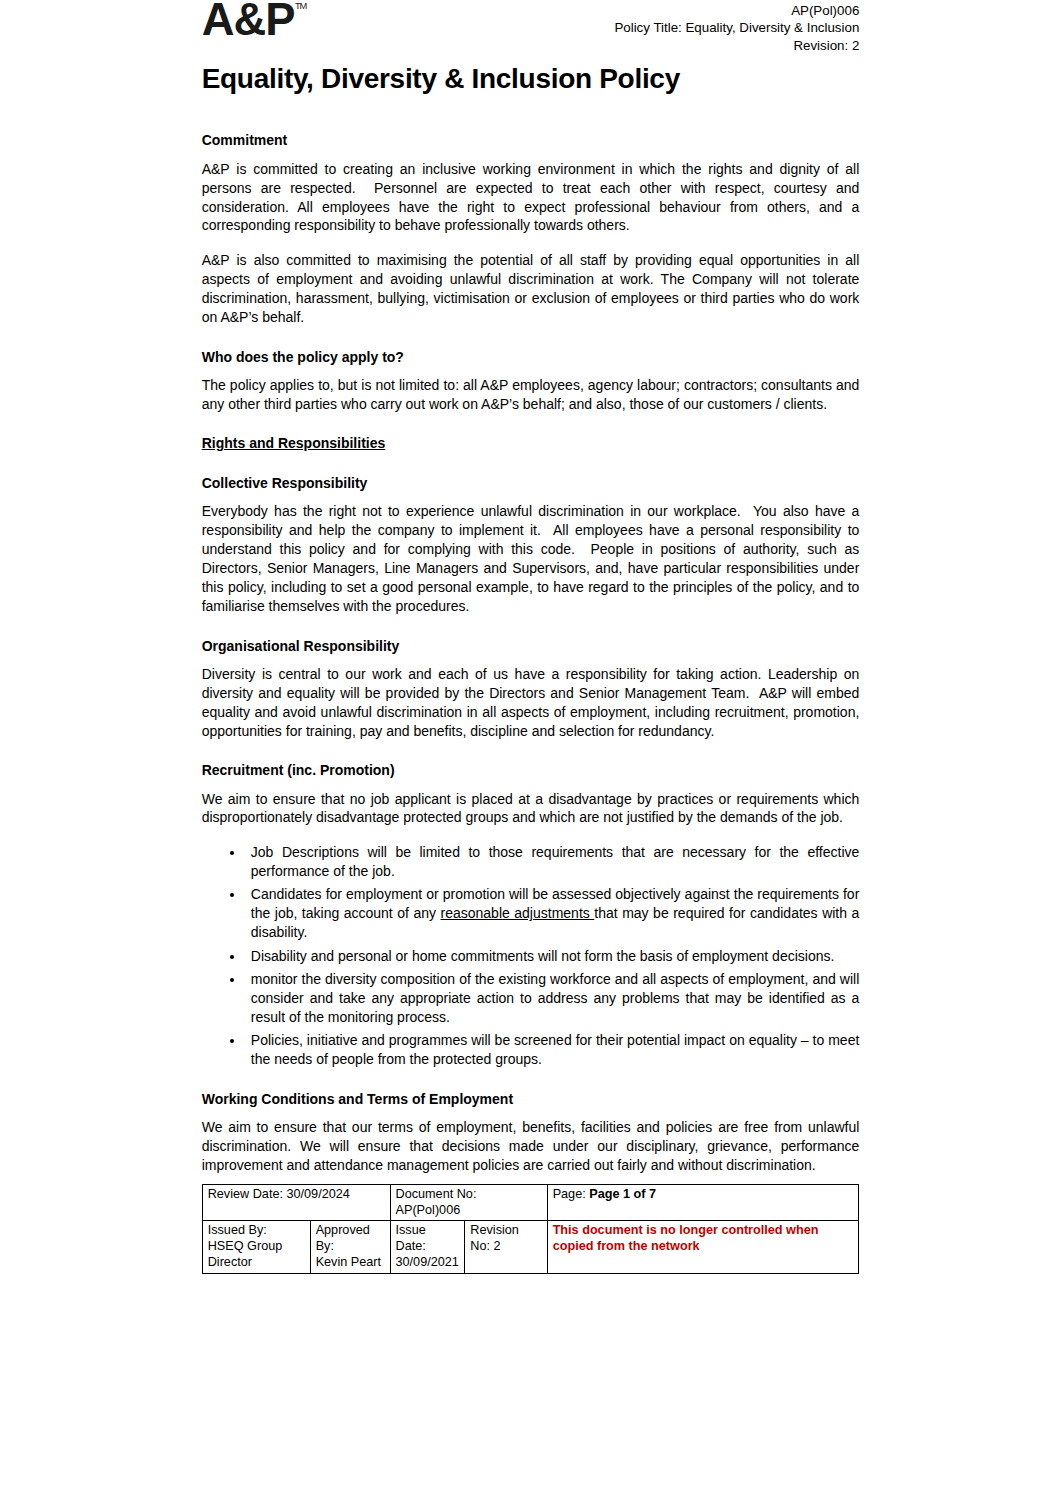A&PTM
AP(Pol)006
Policy Title: Equality, Diversity & Inclusion
Revision: 2
Equality, Diversity & Inclusion Policy
Commitment
A&P is committed to creating an inclusive working environment in which the rights and dignity of all persons are respected. Personnel are expected to treat each other with respect, courtesy and consideration. All employees have the right to expect professional behaviour from others, and a corresponding responsibility to behave professionally towards others.
A&P is also committed to maximising the potential of all staff by providing equal opportunities in all aspects of employment and avoiding unlawful discrimination at work. The Company will not tolerate discrimination, harassment, bullying, victimisation or exclusion of employees or third parties who do work on A&P’s behalf.
Who does the policy apply to?
The policy applies to, but is not limited to: all A&P employees, agency labour; contractors; consultants and any other third parties who carry out work on A&P’s behalf; and also, those of our customers / clients.
Rights and Responsibilities
Collective Responsibility
Everybody has the right not to experience unlawful discrimination in our workplace. You also have a responsibility and help the company to implement it. All employees have a personal responsibility to understand this policy and for complying with this code. People in positions of authority, such as Directors, Senior Managers, Line Managers and Supervisors, and, have particular responsibilities under this policy, including to set a good personal example, to have regard to the principles of the policy, and to familiarise themselves with the procedures.
Organisational Responsibility
Diversity is central to our work and each of us have a responsibility for taking action. Leadership on diversity and equality will be provided by the Directors and Senior Management Team. A&P will embed equality and avoid unlawful discrimination in all aspects of employment, including recruitment, promotion, opportunities for training, pay and benefits, discipline and selection for redundancy.
Recruitment (inc. Promotion)
We aim to ensure that no job applicant is placed at a disadvantage by practices or requirements which disproportionately disadvantage protected groups and which are not justified by the demands of the job.
Job Descriptions will be limited to those requirements that are necessary for the effective performance of the job.
Candidates for employment or promotion will be assessed objectively against the requirements for the job, taking account of any reasonable adjustments that may be required for candidates with a disability.
Disability and personal or home commitments will not form the basis of employment decisions.
monitor the diversity composition of the existing workforce and all aspects of employment, and will consider and take any appropriate action to address any problems that may be identified as a result of the monitoring process.
Policies, initiative and programmes will be screened for their potential impact on equality – to meet the needs of people from the protected groups.
Working Conditions and Terms of Employment
We aim to ensure that our terms of employment, benefits, facilities and policies are free from unlawful discrimination. We will ensure that decisions made under our disciplinary, grievance, performance improvement and attendance management policies are carried out fairly and without discrimination.
| Review Date: 30/09/2024 | Document No: AP(Pol)006 | Page: Page 1 of 7 |
| Issued By: HSEQ Group Director | Approved By: Kevin Peart | Issue Date: 30/09/2021 | Revision No: 2 | This document is no longer controlled when copied from the network |